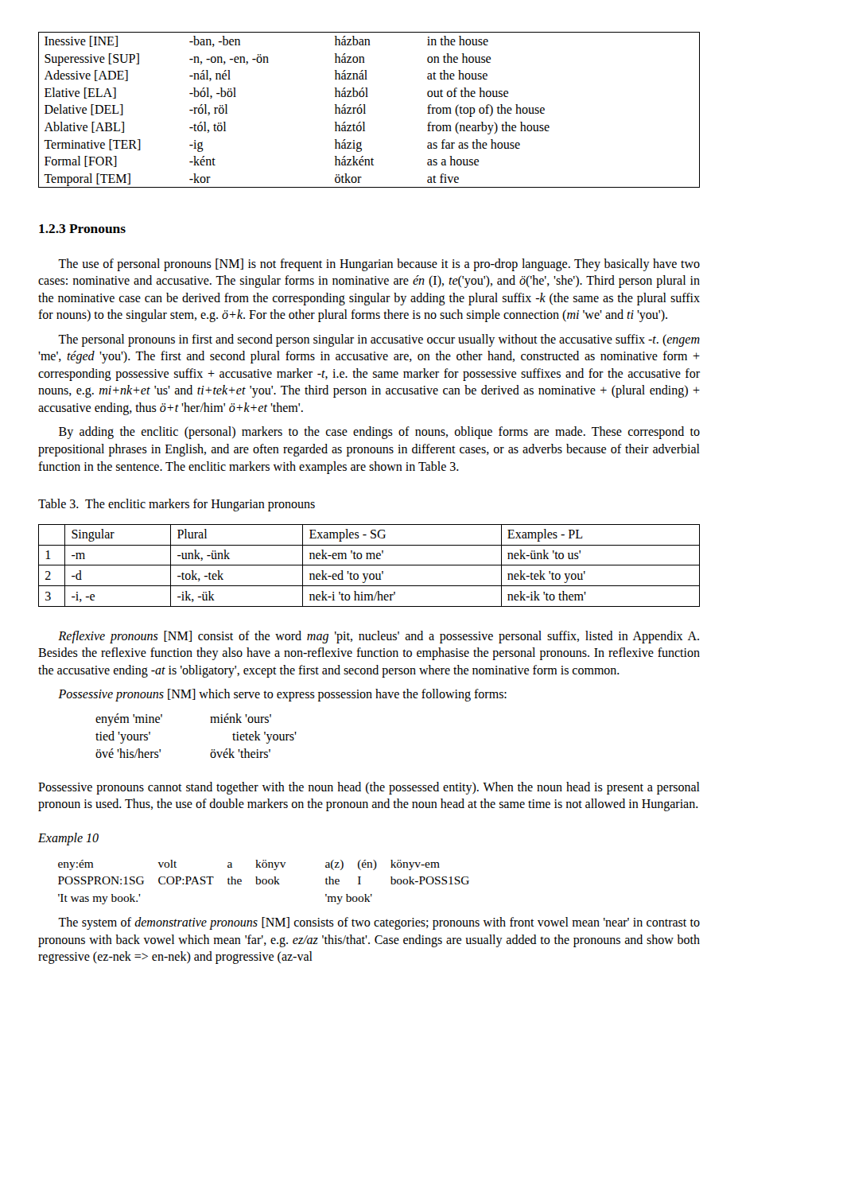| Inessive [INE] | -ban, -ben | házban | in the house |
| Superessive [SUP] | -n, -on, -en, -ön | házon | on the house |
| Adessive [ADE] | -nál, nél | háznál | at the house |
| Elative [ELA] | -ból, -böl | házból | out of the house |
| Delative [DEL] | -ról, röl | házról | from (top of) the house |
| Ablative [ABL] | -tól, töl | háztól | from (nearby) the house |
| Terminative [TER] | -ig | házig | as far as the house |
| Formal [FOR] | -ként | házként | as a house |
| Temporal [TEM] | -kor | ötkor | at five |
1.2.3 Pronouns
The use of personal pronouns [NM] is not frequent in Hungarian because it is a pro-drop language. They basically have two cases: nominative and accusative. The singular forms in nominative are én (I), te('you'), and ö('he', 'she'). Third person plural in the nominative case can be derived from the corresponding singular by adding the plural suffix -k (the same as the plural suffix for nouns) to the singular stem, e.g. ö+k. For the other plural forms there is no such simple connection (mi 'we' and ti 'you').
The personal pronouns in first and second person singular in accusative occur usually without the accusative suffix -t. (engem 'me', téged 'you'). The first and second plural forms in accusative are, on the other hand, constructed as nominative form + corresponding possessive suffix + accusative marker -t, i.e. the same marker for possessive suffixes and for the accusative for nouns, e.g. mi+nk+et 'us' and ti+tek+et 'you'. The third person in accusative can be derived as nominative + (plural ending) + accusative ending, thus ö+t 'her/him' ö+k+et 'them'.
By adding the enclitic (personal) markers to the case endings of nouns, oblique forms are made. These correspond to prepositional phrases in English, and are often regarded as pronouns in different cases, or as adverbs because of their adverbial function in the sentence. The enclitic markers with examples are shown in Table 3.
Table 3. The enclitic markers for Hungarian pronouns
| | Singular | Plural | Examples - SG | Examples - PL |
| 1 | -m | -unk, -ünk | nek-em 'to me' | nek-ünk 'to us' |
| 2 | -d | -tok, -tek | nek-ed 'to you' | nek-tek 'to you' |
| 3 | -i, -e | -ik, -ük | nek-i 'to him/her' | nek-ik 'to them' |
Reflexive pronouns [NM] consist of the word mag 'pit, nucleus' and a possessive personal suffix, listed in Appendix A. Besides the reflexive function they also have a non-reflexive function to emphasise the personal pronouns. In reflexive function the accusative ending -at is 'obligatory', except the first and second person where the nominative form is common.
Possessive pronouns [NM] which serve to express possession have the following forms:
enyém 'mine'miénk 'ours'
tied 'yours' tietek 'yours'
övé 'his/hers'övék 'theirs'
Possessive pronouns cannot stand together with the noun head (the possessed entity). When the noun head is present a personal pronoun is used. Thus, the use of double markers on the pronoun and the noun head at the same time is not allowed in Hungarian.
Example 10
| eny:ém | volt | a | könyv | a(z) | (én) | könyv-em |
| POSSPRON:1SG | COP:PAST | the | book | the | I | book-POSS1SG |
| 'It was my book.' | 'my book' |
The system of demonstrative pronouns [NM] consists of two categories; pronouns with front vowel mean 'near' in contrast to pronouns with back vowel which mean 'far', e.g. ez/az 'this/that'. Case endings are usually added to the pronouns and show both regressive (ez-nek => en-nek) and progressive (az-val